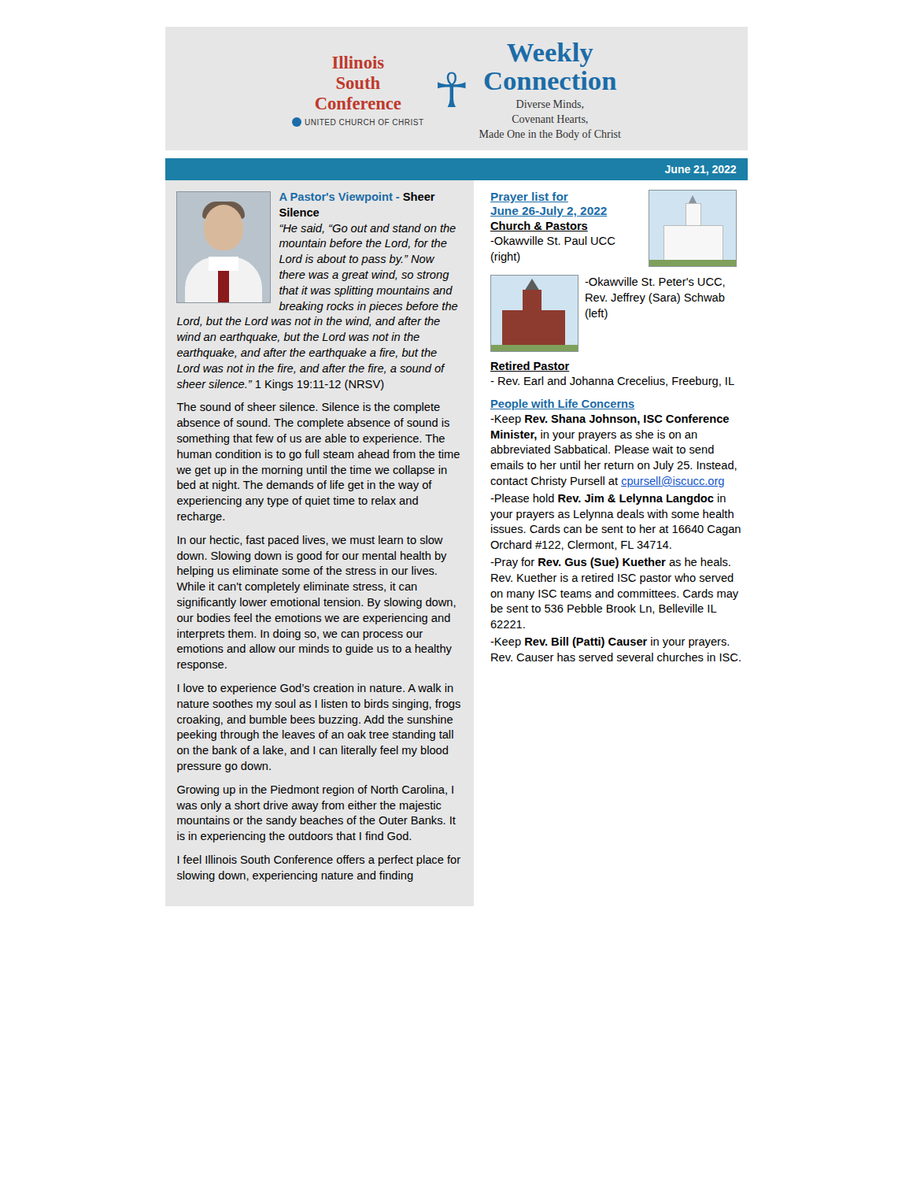| Illinois South Conference UNITED CHURCH OF CHRIST | ☥ | Weekly Connection Diverse Minds, Covenant Hearts, Made One in the Body of Christ |
June 21, 2022
| A Pastor's Viewpoint - Sheer Silence “He said, “Go out and stand on the mountain before the Lord, for the Lord is about to pass by.” Now there was a great wind, so strong that it was splitting mountains and breaking rocks in pieces before the Lord, but the Lord was not in the wind, and after the wind an earthquake, but the Lord was not in the earthquake, and after the earthquake a fire, but the Lord was not in the fire, and after the fire, a sound of sheer silence.” 1 Kings 19:11-12 (NRSV) The sound of sheer silence. Silence is the complete absence of sound. The complete absence of sound is something that few of us are able to experience. The human condition is to go full steam ahead from the time we get up in the morning until the time we collapse in bed at night. The demands of life get in the way of experiencing any type of quiet time to relax and recharge. In our hectic, fast paced lives, we must learn to slow down. Slowing down is good for our mental health by helping us eliminate some of the stress in our lives. While it can't completely eliminate stress, it can significantly lower emotional tension. By slowing down, our bodies feel the emotions we are experiencing and interprets them. In doing so, we can process our emotions and allow our minds to guide us to a healthy response. I love to experience God’s creation in nature. A walk in nature soothes my soul as I listen to birds singing, frogs croaking, and bumble bees buzzing. Add the sunshine peeking through the leaves of an oak tree standing tall on the bank of a lake, and I can literally feel my blood pressure go down. Growing up in the Piedmont region of North Carolina, I was only a short drive away from either the majestic mountains or the sandy beaches of the Outer Banks. It is in experiencing the outdoors that I find God. I feel Illinois South Conference offers a perfect place for slowing down, experiencing nature and finding | | / Prayer list for June 26-July 2, 2022 Church & Pastors -Okawville St. Paul UCC (right) / / / / -Okawville St. Peter's UCC, Rev. Jeffrey (Sara) Schwab (left) / Retired Pastor - Rev. Earl and Johanna Crecelius, Freeburg, IL People with Life Concerns -Keep Rev. Shana Johnson, ISC Conference Minister, in your prayers as she is on an abbreviated Sabbatical. Please wait to send emails to her until her return on July 25. Instead, contact Christy Pursell at cpursell@iscucc.org -Please hold Rev. Jim & Lelynna Langdoc in your prayers as Lelynna deals with some health issues. Cards can be sent to her at 16640 Cagan Orchard #122, Clermont, FL 34714. -Pray for Rev. Gus (Sue) Kuether as he heals. Rev. Kuether is a retired ISC pastor who served on many ISC teams and committees. Cards may be sent to 536 Pebble Brook Ln, Belleville IL 62221. -Keep Rev. Bill (Patti) Causer in your prayers. Rev. Causer has served several churches in ISC. |